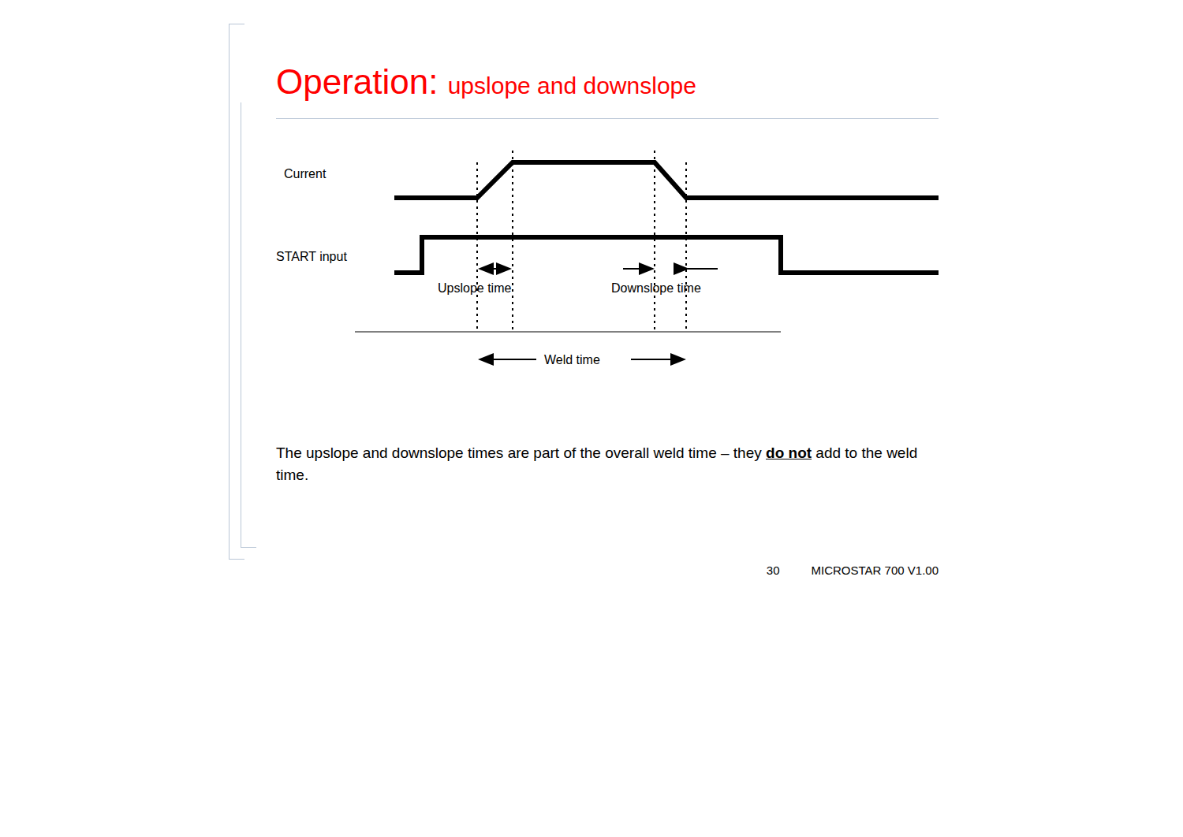Operation: upslope and downslope
Current START input Upslope time Downslope time Weld time
The upslope and downslope times are part of the overall weld time – they do not add to the weld time.
30 MICROSTAR 700 V1.00